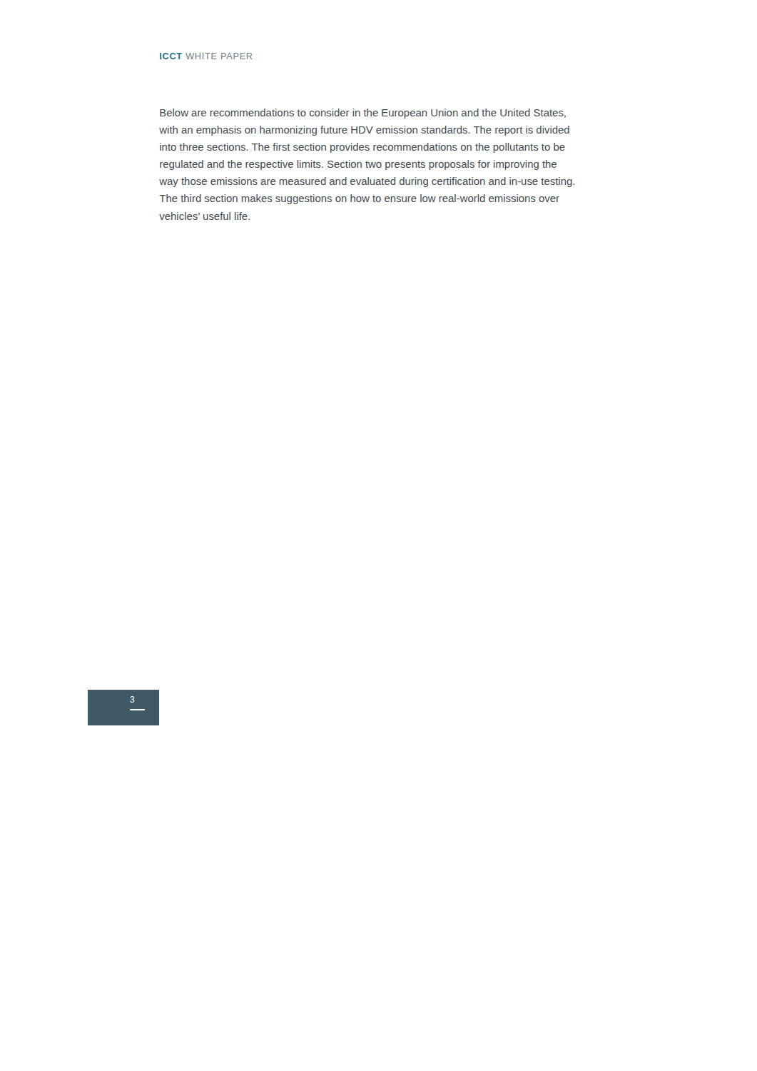ICCT WHITE PAPER
Below are recommendations to consider in the European Union and the United States, with an emphasis on harmonizing future HDV emission standards. The report is divided into three sections. The first section provides recommendations on the pollutants to be regulated and the respective limits. Section two presents proposals for improving the way those emissions are measured and evaluated during certification and in-use testing. The third section makes suggestions on how to ensure low real-world emissions over vehicles’ useful life.
3